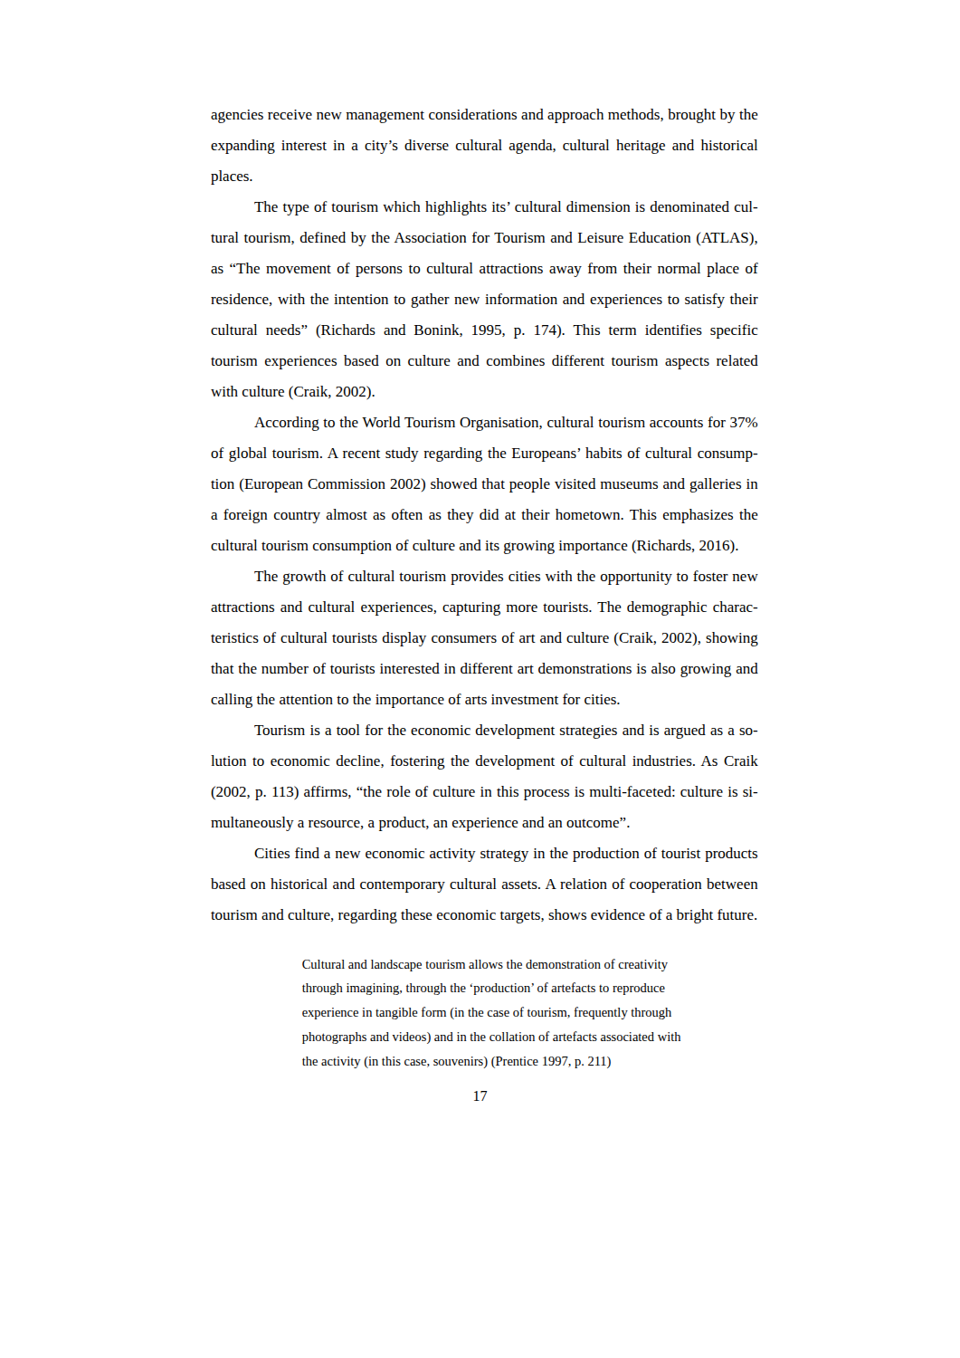agencies receive new management considerations and approach methods, brought by the expanding interest in a city’s diverse cultural agenda, cultural heritage and historical places.
The type of tourism which highlights its’ cultural dimension is denominated cultural tourism, defined by the Association for Tourism and Leisure Education (ATLAS), as “The movement of persons to cultural attractions away from their normal place of residence, with the intention to gather new information and experiences to satisfy their cultural needs” (Richards and Bonink, 1995, p. 174). This term identifies specific tourism experiences based on culture and combines different tourism aspects related with culture (Craik, 2002).
According to the World Tourism Organisation, cultural tourism accounts for 37% of global tourism. A recent study regarding the Europeans’ habits of cultural consumption (European Commission 2002) showed that people visited museums and galleries in a foreign country almost as often as they did at their hometown. This emphasizes the cultural tourism consumption of culture and its growing importance (Richards, 2016).
The growth of cultural tourism provides cities with the opportunity to foster new attractions and cultural experiences, capturing more tourists. The demographic characteristics of cultural tourists display consumers of art and culture (Craik, 2002), showing that the number of tourists interested in different art demonstrations is also growing and calling the attention to the importance of arts investment for cities.
Tourism is a tool for the economic development strategies and is argued as a solution to economic decline, fostering the development of cultural industries. As Craik (2002, p. 113) affirms, “the role of culture in this process is multi-faceted: culture is simultaneously a resource, a product, an experience and an outcome”.
Cities find a new economic activity strategy in the production of tourist products based on historical and contemporary cultural assets. A relation of cooperation between tourism and culture, regarding these economic targets, shows evidence of a bright future.
Cultural and landscape tourism allows the demonstration of creativity
through imagining, through the ‘production’ of artefacts to reproduce
experience in tangible form (in the case of tourism, frequently through
photographs and videos) and in the collation of artefacts associated with
the activity (in this case, souvenirs) (Prentice 1997, p. 211)
17